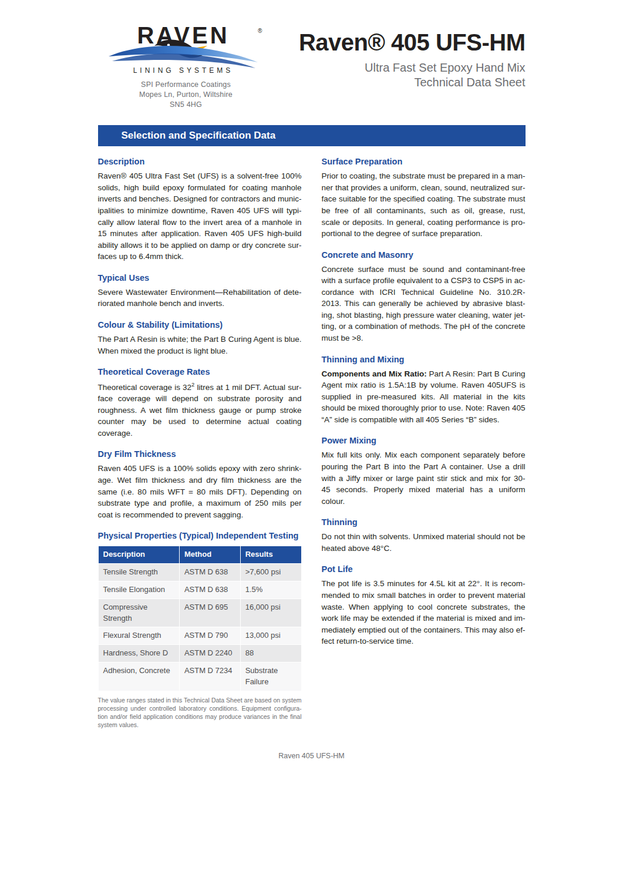RAVEN ® LINING SYSTEMS
SPI Performance Coatings
Mopes Ln, Purton, Wiltshire
SN5 4HG
Raven® 405 UFS-HM
Ultra Fast Set Epoxy Hand Mix
Technical Data Sheet
Selection and Specification Data
Description
Raven® 405 Ultra Fast Set (UFS) is a solvent-free 100% solids, high build epoxy formulated for coating manhole inverts and benches. Designed for contractors and municipalities to minimize downtime, Raven 405 UFS will typically allow lateral flow to the invert area of a manhole in 15 minutes after application. Raven 405 UFS high-build ability allows it to be applied on damp or dry concrete surfaces up to 6.4mm thick.
Typical Uses
Severe Wastewater Environment—Rehabilitation of deteriorated manhole bench and inverts.
Colour & Stability (Limitations)
The Part A Resin is white; the Part B Curing Agent is blue. When mixed the product is light blue.
Theoretical Coverage Rates
Theoretical coverage is 322 litres at 1 mil DFT. Actual surface coverage will depend on substrate porosity and roughness. A wet film thickness gauge or pump stroke counter may be used to determine actual coating coverage.
Dry Film Thickness
Raven 405 UFS is a 100% solids epoxy with zero shrinkage. Wet film thickness and dry film thickness are the same (i.e. 80 mils WFT = 80 mils DFT). Depending on substrate type and profile, a maximum of 250 mils per coat is recommended to prevent sagging.
Physical Properties (Typical) Independent Testing
| Description | Method | Results |
| --- | --- | --- |
| Tensile Strength | ASTM D 638 | >7,600 psi |
| Tensile Elongation | ASTM D 638 | 1.5% |
| Compressive Strength | ASTM D 695 | 16,000 psi |
| Flexural Strength | ASTM D 790 | 13,000 psi |
| Hardness, Shore D | ASTM D 2240 | 88 |
| Adhesion, Concrete | ASTM D 7234 | Substrate Failure |
The value ranges stated in this Technical Data Sheet are based on system processing under controlled laboratory conditions. Equipment configuration and/or field application conditions may produce variances in the final system values.
Surface Preparation
Prior to coating, the substrate must be prepared in a manner that provides a uniform, clean, sound, neutralized surface suitable for the specified coating. The substrate must be free of all contaminants, such as oil, grease, rust, scale or deposits. In general, coating performance is proportional to the degree of surface preparation.
Concrete and Masonry
Concrete surface must be sound and contaminant-free with a surface profile equivalent to a CSP3 to CSP5 in accordance with ICRI Technical Guideline No. 310.2R- 2013. This can generally be achieved by abrasive blasting, shot blasting, high pressure water cleaning, water jetting, or a combination of methods. The pH of the concrete must be >8.
Thinning and Mixing
Components and Mix Ratio: Part A Resin: Part B Curing Agent mix ratio is 1.5A:1B by volume. Raven 405UFS is supplied in pre-measured kits. All material in the kits should be mixed thoroughly prior to use. Note: Raven 405 “A” side is compatible with all 405 Series “B” sides.
Power Mixing
Mix full kits only. Mix each component separately before pouring the Part B into the Part A container. Use a drill with a Jiffy mixer or large paint stir stick and mix for 30- 45 seconds. Properly mixed material has a uniform colour.
Thinning
Do not thin with solvents. Unmixed material should not be heated above 48°C.
Pot Life
The pot life is 3.5 minutes for 4.5L kit at 22°. It is recommended to mix small batches in order to prevent material waste. When applying to cool concrete substrates, the work life may be extended if the material is mixed and immediately emptied out of the containers. This may also effect return-to-service time.
Raven 405 UFS-HM